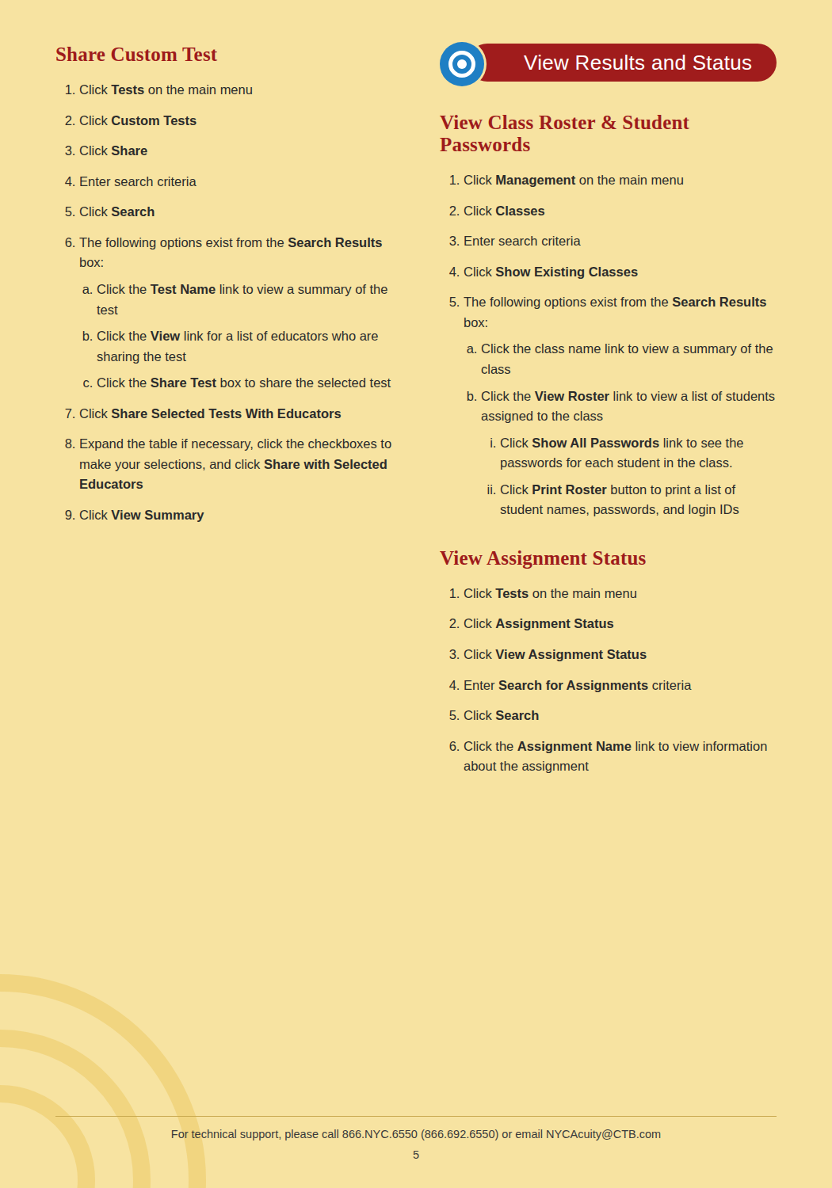Share Custom Test
Click Tests on the main menu
Click Custom Tests
Click Share
Enter search criteria
Click Search
The following options exist from the Search Results box:
Click the Test Name link to view a summary of the test
Click the View link for a list of educators who are sharing the test
Click the Share Test box to share the selected test
Click Share Selected Tests With Educators
Expand the table if necessary, click the checkboxes to make your selections, and click Share with Selected Educators
Click View Summary
View Results and Status
View Class Roster & Student Passwords
Click Management on the main menu
Click Classes
Enter search criteria
Click Show Existing Classes
The following options exist from the Search Results box:
Click the class name link to view a summary of the class
Click the View Roster link to view a list of students assigned to the class
Click Show All Passwords link to see the passwords for each student in the class.
Click Print Roster button to print a list of student names, passwords, and login IDs
View Assignment Status
Click Tests on the main menu
Click Assignment Status
Click View Assignment Status
Enter Search for Assignments criteria
Click Search
Click the Assignment Name link to view information about the assignment
For technical support, please call 866.NYC.6550 (866.692.6550) or email NYCAcuity@CTB.com
5